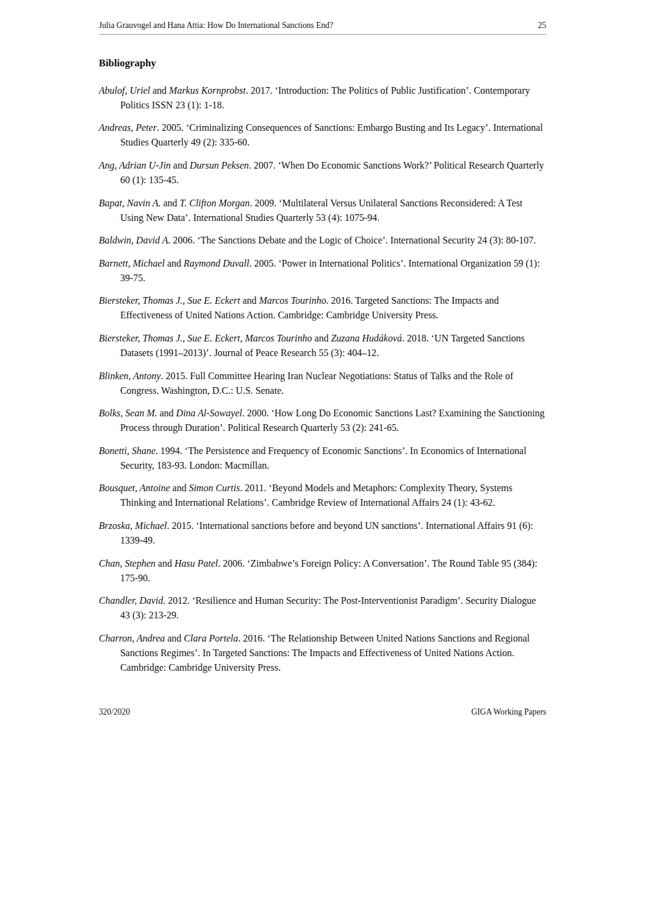Julia Grauvogel and Hana Attia: How Do International Sanctions End? 25
Bibliography
Abulof, Uriel and Markus Kornprobst. 2017. ‘Introduction: The Politics of Public Justification’. Contemporary Politics ISSN 23 (1): 1-18.
Andreas, Peter. 2005. ‘Criminalizing Consequences of Sanctions: Embargo Busting and Its Legacy’. International Studies Quarterly 49 (2): 335-60.
Ang, Adrian U-Jin and Dursun Peksen. 2007. ‘When Do Economic Sanctions Work?’ Political Research Quarterly 60 (1): 135-45.
Bapat, Navin A. and T. Clifton Morgan. 2009. ‘Multilateral Versus Unilateral Sanctions Reconsidered: A Test Using New Data’. International Studies Quarterly 53 (4): 1075-94.
Baldwin, David A. 2006. ‘The Sanctions Debate and the Logic of Choice’. International Security 24 (3): 80-107.
Barnett, Michael and Raymond Duvall. 2005. ‘Power in International Politics’. International Organization 59 (1): 39-75.
Biersteker, Thomas J., Sue E. Eckert and Marcos Tourinho. 2016. Targeted Sanctions: The Impacts and Effectiveness of United Nations Action. Cambridge: Cambridge University Press.
Biersteker, Thomas J., Sue E. Eckert, Marcos Tourinho and Zuzana Hudáková. 2018. ‘UN Targeted Sanctions Datasets (1991–2013)’. Journal of Peace Research 55 (3): 404–12.
Blinken, Antony. 2015. Full Committee Hearing Iran Nuclear Negotiations: Status of Talks and the Role of Congress. Washington, D.C.: U.S. Senate.
Bolks, Sean M. and Dina Al-Sowayel. 2000. ‘How Long Do Economic Sanctions Last? Examining the Sanctioning Process through Duration’. Political Research Quarterly 53 (2): 241-65.
Bonetti, Shane. 1994. ‘The Persistence and Frequency of Economic Sanctions’. In Economics of International Security, 183-93. London: Macmillan.
Bousquet, Antoine and Simon Curtis. 2011. ‘Beyond Models and Metaphors: Complexity Theory, Systems Thinking and International Relations’. Cambridge Review of International Affairs 24 (1): 43-62.
Brzoska, Michael. 2015. ‘International sanctions before and beyond UN sanctions’. International Affairs 91 (6): 1339-49.
Chan, Stephen and Hasu Patel. 2006. ‘Zimbabwe’s Foreign Policy: A Conversation’. The Round Table 95 (384): 175-90.
Chandler, David. 2012. ‘Resilience and Human Security: The Post-Interventionist Paradigm’. Security Dialogue 43 (3): 213-29.
Charron, Andrea and Clara Portela. 2016. ‘The Relationship Between United Nations Sanctions and Regional Sanctions Regimes’. In Targeted Sanctions: The Impacts and Effectiveness of United Nations Action. Cambridge: Cambridge University Press.
320/2020 GIGA Working Papers